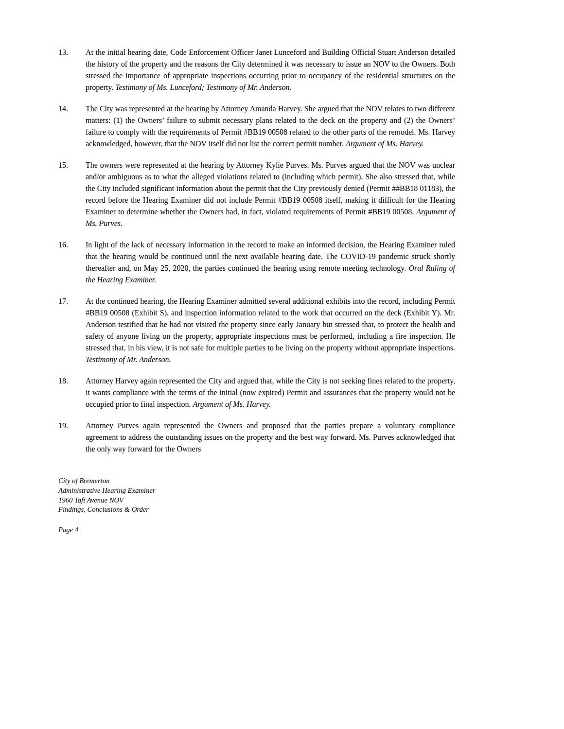13. At the initial hearing date, Code Enforcement Officer Janet Lunceford and Building Official Stuart Anderson detailed the history of the property and the reasons the City determined it was necessary to issue an NOV to the Owners. Both stressed the importance of appropriate inspections occurring prior to occupancy of the residential structures on the property. Testimony of Ms. Lunceford; Testimony of Mr. Anderson.
14. The City was represented at the hearing by Attorney Amanda Harvey. She argued that the NOV relates to two different matters: (1) the Owners’ failure to submit necessary plans related to the deck on the property and (2) the Owners’ failure to comply with the requirements of Permit #BB19 00508 related to the other parts of the remodel. Ms. Harvey acknowledged, however, that the NOV itself did not list the correct permit number. Argument of Ms. Harvey.
15. The owners were represented at the hearing by Attorney Kylie Purves. Ms. Purves argued that the NOV was unclear and/or ambiguous as to what the alleged violations related to (including which permit). She also stressed that, while the City included significant information about the permit that the City previously denied (Permit ##BB18 01183), the record before the Hearing Examiner did not include Permit #BB19 00508 itself, making it difficult for the Hearing Examiner to determine whether the Owners had, in fact, violated requirements of Permit #BB19 00508. Argument of Ms. Purves.
16. In light of the lack of necessary information in the record to make an informed decision, the Hearing Examiner ruled that the hearing would be continued until the next available hearing date. The COVID-19 pandemic struck shortly thereafter and, on May 25, 2020, the parties continued the hearing using remote meeting technology. Oral Ruling of the Hearing Examiner.
17. At the continued hearing, the Hearing Examiner admitted several additional exhibits into the record, including Permit #BB19 00508 (Exhibit S), and inspection information related to the work that occurred on the deck (Exhibit Y). Mr. Anderson testified that he had not visited the property since early January but stressed that, to protect the health and safety of anyone living on the property, appropriate inspections must be performed, including a fire inspection. He stressed that, in his view, it is not safe for multiple parties to be living on the property without appropriate inspections. Testimony of Mr. Anderson.
18. Attorney Harvey again represented the City and argued that, while the City is not seeking fines related to the property, it wants compliance with the terms of the initial (now expired) Permit and assurances that the property would not be occupied prior to final inspection. Argument of Ms. Harvey.
19. Attorney Purves again represented the Owners and proposed that the parties prepare a voluntary compliance agreement to address the outstanding issues on the property and the best way forward. Ms. Purves acknowledged that the only way forward for the Owners
City of Bremerton
Administrative Hearing Examiner
1960 Taft Avenue NOV
Findings, Conclusions & Order
Page 4